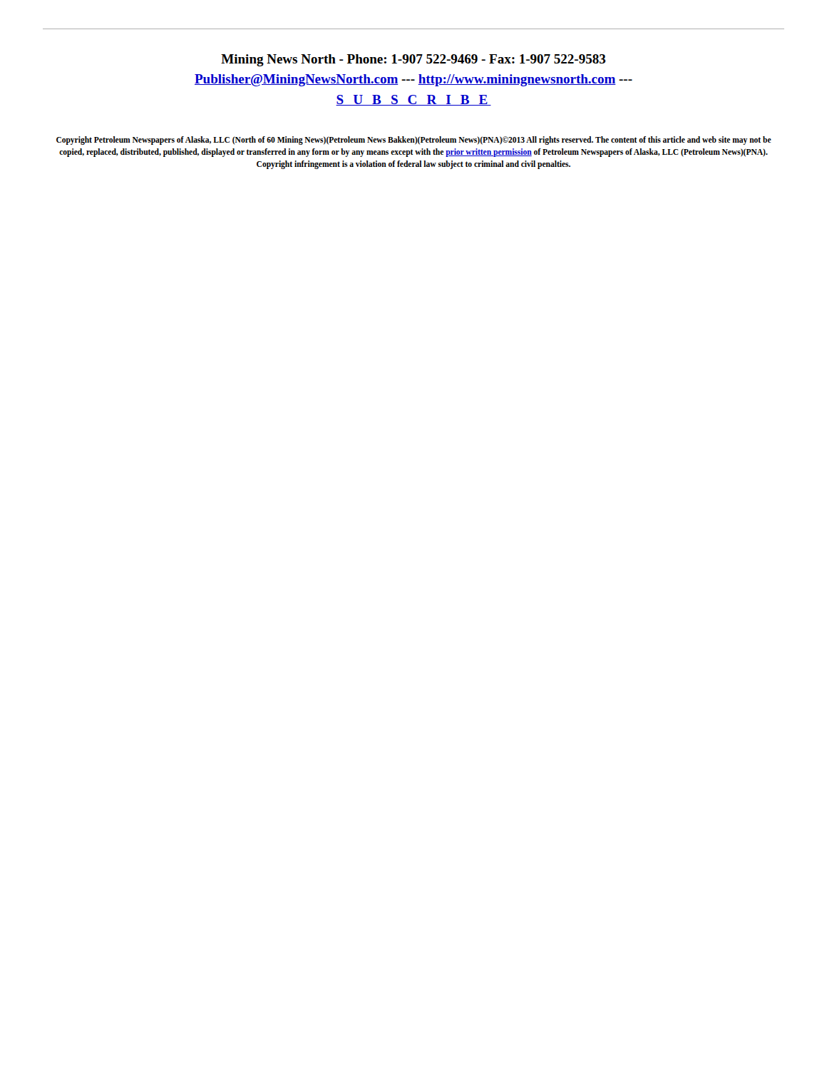Mining News North - Phone: 1-907 522-9469 - Fax: 1-907 522-9583
Publisher@MiningNewsNorth.com --- http://www.miningnewsnorth.com --- S U B S C R I B E
Copyright Petroleum Newspapers of Alaska, LLC (North of 60 Mining News)(Petroleum News Bakken)(Petroleum News)(PNA)©2013 All rights reserved. The content of this article and web site may not be copied, replaced, distributed, published, displayed or transferred in any form or by any means except with the prior written permission of Petroleum Newspapers of Alaska, LLC (Petroleum News)(PNA). Copyright infringement is a violation of federal law subject to criminal and civil penalties.